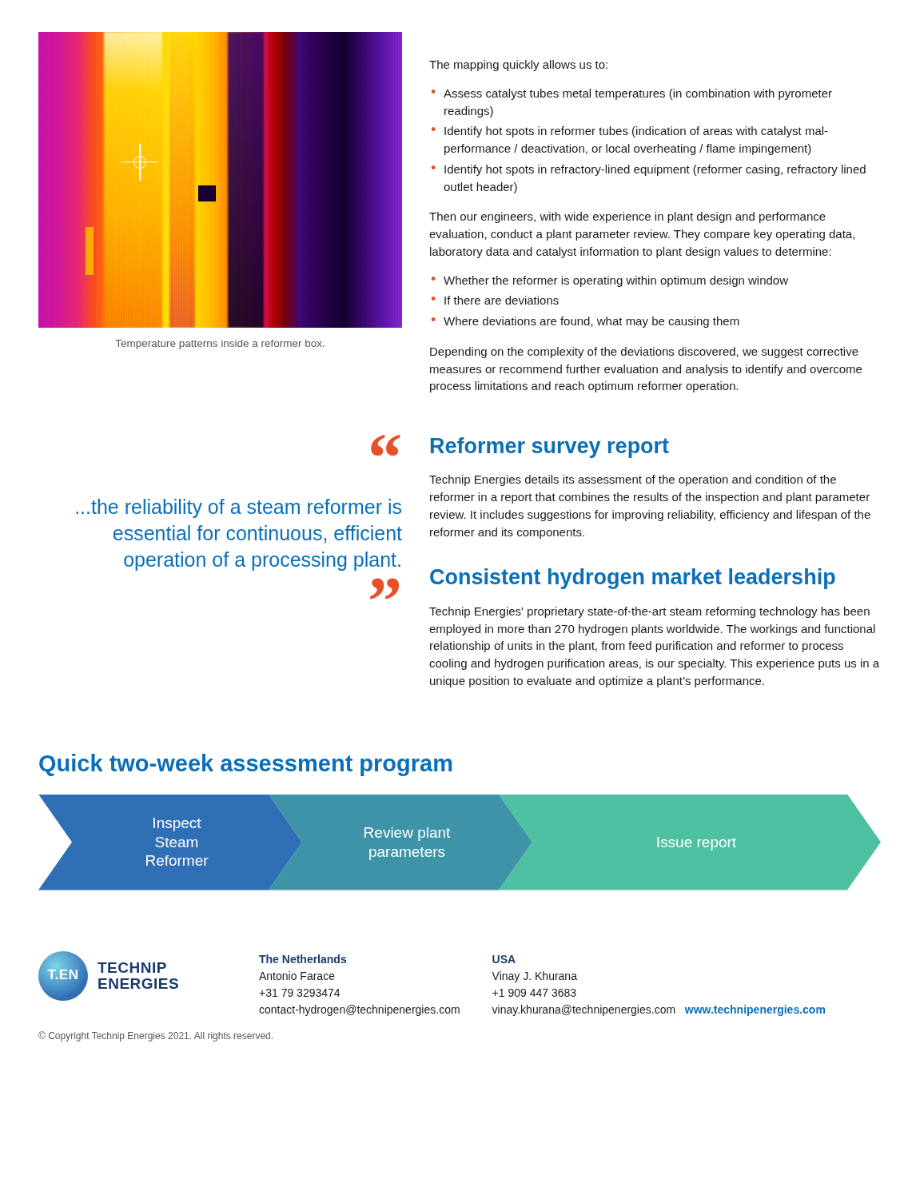Temperature patterns inside a reformer box.
The mapping quickly allows us to:
Assess catalyst tubes metal temperatures (in combination with pyrometer readings)
Identify hot spots in reformer tubes (indication of areas with catalyst mal-performance / deactivation, or local overheating / flame impingement)
Identify hot spots in refractory-lined equipment (reformer casing, refractory lined outlet header)
Then our engineers, with wide experience in plant design and performance evaluation, conduct a plant parameter review. They compare key operating data, laboratory data and catalyst information to plant design values to determine:
Whether the reformer is operating within optimum design window
If there are deviations
Where deviations are found, what may be causing them
Depending on the complexity of the deviations discovered, we suggest corrective measures or recommend further evaluation and analysis to identify and overcome process limitations and reach optimum reformer operation.
“
...the reliability of a steam reformer is essential for continuous, efficient operation of a processing plant.
”
Reformer survey report
Technip Energies details its assessment of the operation and condition of the reformer in a report that combines the results of the inspection and plant parameter review. It includes suggestions for improving reliability, efficiency and lifespan of the reformer and its components.
Consistent hydrogen market leadership
Technip Energies' proprietary state-of-the-art steam reforming technology has been employed in more than 270 hydrogen plants worldwide. The workings and functional relationship of units in the plant, from feed purification and reformer to process cooling and hydrogen purification areas, is our specialty. This experience puts us in a unique position to evaluate and optimize a plant’s performance.
Quick two-week assessment program
Inspect
Steam
Reformer
Review plant
parameters
Issue report
T.EN
TECHNIP
ENERGIES
The Netherlands Antonio Farace
+31 79 3293474
contact-hydrogen@technipenergies.com
USA Vinay J. Khurana
+1 909 447 3683
vinay.khurana@technipenergies.com www.technipenergies.com
© Copyright Technip Energies 2021. All rights reserved.